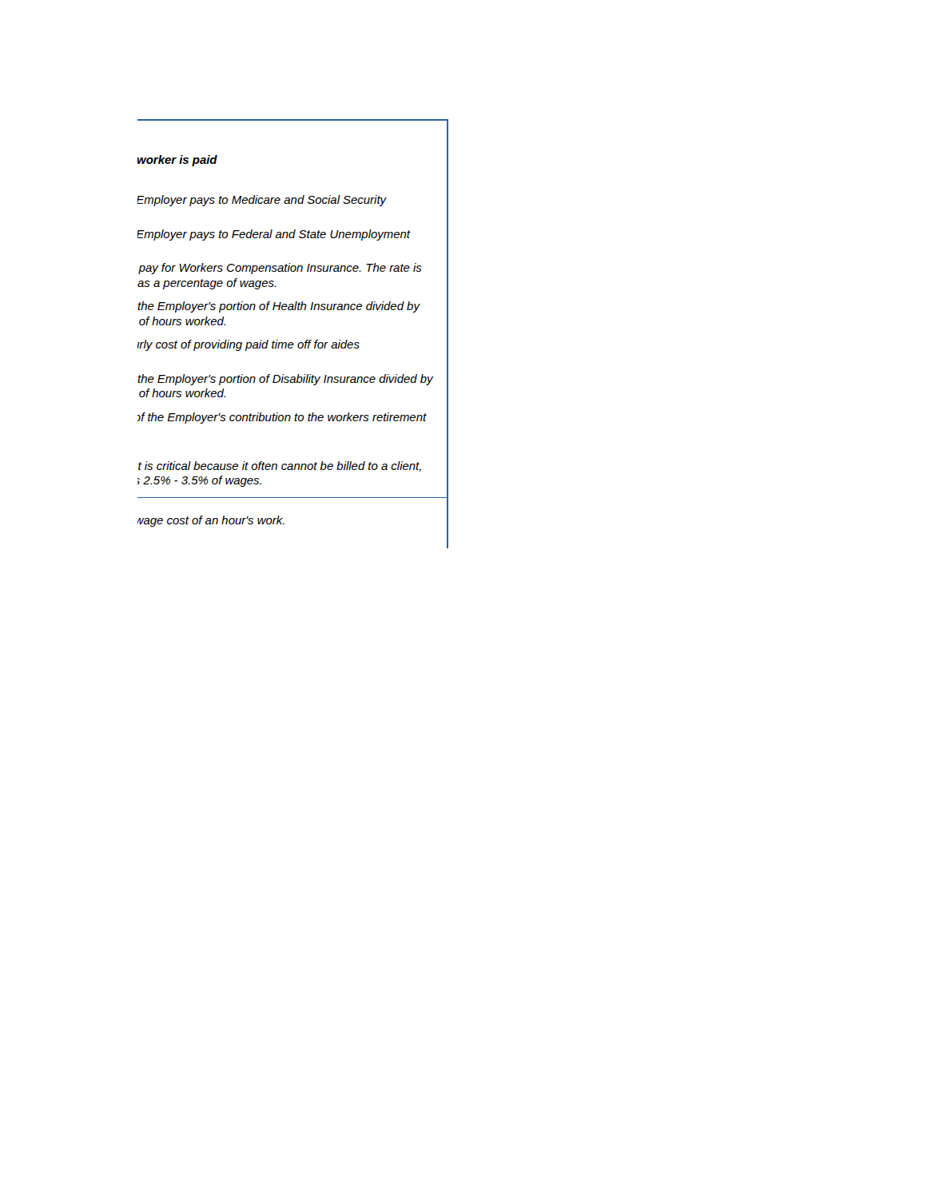Hourly rate the worker is paid
The amount the Employer pays to Medicare and Social Security
The amount the Employer pays to Federal and State Unemployment
The amount you pay for Workers Compensation Insurance. The rate is often expressed as a percentage of wages.
The total cost of the Employer's portion of Health Insurance divided by the total number of hours worked.
The average hourly cost of providing paid time off for aides
The total cost of the Employer's portion of Disability Insurance divided by the total number of hours worked.
The hourly cost of the Employer's contribution to the workers retirement plan
Tracking this cost is critical because it often cannot be billed to a client, this typically runs 2.5% - 3.5% of wages.
The total hourly wage cost of an hour's work.
The average Hourly Rate your customers pay based upon the proportion that are Medicaid vs. Private Pay
The amount the agency has available to cover all of its costs. Managing indirect costs is critical to providing a quality job and ensuring long term business viability.